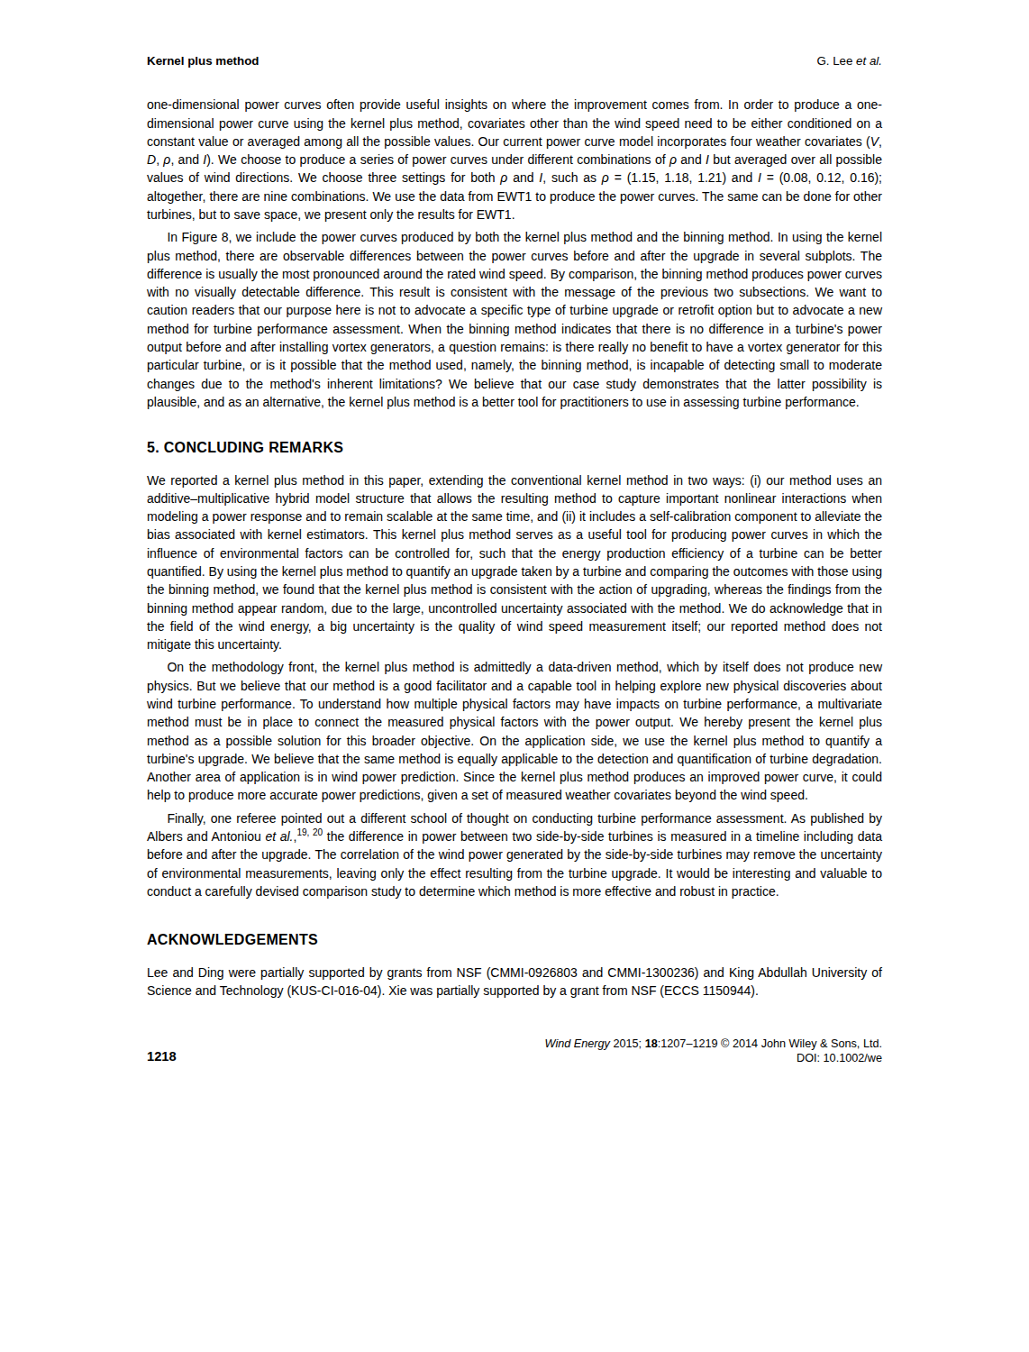Kernel plus method
G. Lee et al.
one-dimensional power curves often provide useful insights on where the improvement comes from. In order to produce a one-dimensional power curve using the kernel plus method, covariates other than the wind speed need to be either conditioned on a constant value or averaged among all the possible values. Our current power curve model incorporates four weather covariates (V, D, ρ, and I). We choose to produce a series of power curves under different combinations of ρ and I but averaged over all possible values of wind directions. We choose three settings for both ρ and I, such as ρ = (1.15, 1.18, 1.21) and I = (0.08, 0.12, 0.16); altogether, there are nine combinations. We use the data from EWT1 to produce the power curves. The same can be done for other turbines, but to save space, we present only the results for EWT1.
In Figure 8, we include the power curves produced by both the kernel plus method and the binning method. In using the kernel plus method, there are observable differences between the power curves before and after the upgrade in several subplots. The difference is usually the most pronounced around the rated wind speed. By comparison, the binning method produces power curves with no visually detectable difference. This result is consistent with the message of the previous two subsections. We want to caution readers that our purpose here is not to advocate a specific type of turbine upgrade or retrofit option but to advocate a new method for turbine performance assessment. When the binning method indicates that there is no difference in a turbine's power output before and after installing vortex generators, a question remains: is there really no benefit to have a vortex generator for this particular turbine, or is it possible that the method used, namely, the binning method, is incapable of detecting small to moderate changes due to the method's inherent limitations? We believe that our case study demonstrates that the latter possibility is plausible, and as an alternative, the kernel plus method is a better tool for practitioners to use in assessing turbine performance.
5. CONCLUDING REMARKS
We reported a kernel plus method in this paper, extending the conventional kernel method in two ways: (i) our method uses an additive–multiplicative hybrid model structure that allows the resulting method to capture important nonlinear interactions when modeling a power response and to remain scalable at the same time, and (ii) it includes a self-calibration component to alleviate the bias associated with kernel estimators. This kernel plus method serves as a useful tool for producing power curves in which the influence of environmental factors can be controlled for, such that the energy production efficiency of a turbine can be better quantified. By using the kernel plus method to quantify an upgrade taken by a turbine and comparing the outcomes with those using the binning method, we found that the kernel plus method is consistent with the action of upgrading, whereas the findings from the binning method appear random, due to the large, uncontrolled uncertainty associated with the method. We do acknowledge that in the field of the wind energy, a big uncertainty is the quality of wind speed measurement itself; our reported method does not mitigate this uncertainty.
On the methodology front, the kernel plus method is admittedly a data-driven method, which by itself does not produce new physics. But we believe that our method is a good facilitator and a capable tool in helping explore new physical discoveries about wind turbine performance. To understand how multiple physical factors may have impacts on turbine performance, a multivariate method must be in place to connect the measured physical factors with the power output. We hereby present the kernel plus method as a possible solution for this broader objective. On the application side, we use the kernel plus method to quantify a turbine's upgrade. We believe that the same method is equally applicable to the detection and quantification of turbine degradation. Another area of application is in wind power prediction. Since the kernel plus method produces an improved power curve, it could help to produce more accurate power predictions, given a set of measured weather covariates beyond the wind speed.
Finally, one referee pointed out a different school of thought on conducting turbine performance assessment. As published by Albers and Antoniou et al.,19, 20 the difference in power between two side-by-side turbines is measured in a timeline including data before and after the upgrade. The correlation of the wind power generated by the side-by-side turbines may remove the uncertainty of environmental measurements, leaving only the effect resulting from the turbine upgrade. It would be interesting and valuable to conduct a carefully devised comparison study to determine which method is more effective and robust in practice.
ACKNOWLEDGEMENTS
Lee and Ding were partially supported by grants from NSF (CMMI-0926803 and CMMI-1300236) and King Abdullah University of Science and Technology (KUS-CI-016-04). Xie was partially supported by a grant from NSF (ECCS 1150944).
1218
Wind Energy 2015; 18:1207–1219 © 2014 John Wiley & Sons, Ltd.
DOI: 10.1002/we